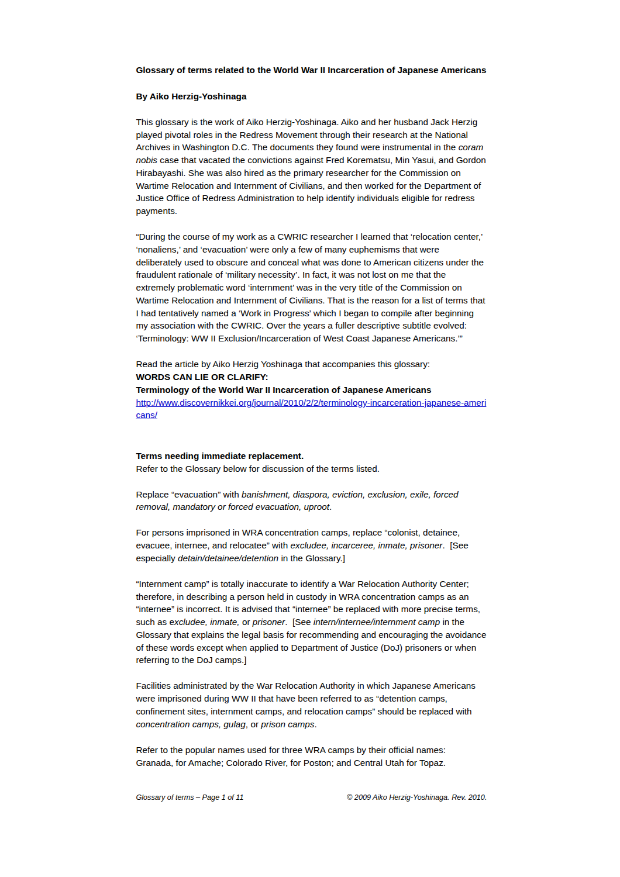Glossary of terms related to the World War II Incarceration of Japanese Americans
By Aiko Herzig-Yoshinaga
This glossary is the work of Aiko Herzig-Yoshinaga. Aiko and her husband Jack Herzig played pivotal roles in the Redress Movement through their research at the National Archives in Washington D.C. The documents they found were instrumental in the coram nobis case that vacated the convictions against Fred Korematsu, Min Yasui, and Gordon Hirabayashi. She was also hired as the primary researcher for the Commission on Wartime Relocation and Internment of Civilians, and then worked for the Department of Justice Office of Redress Administration to help identify individuals eligible for redress payments.
“During the course of my work as a CWRIC researcher I learned that ‘relocation center,’ ‘nonaliens,’ and ‘evacuation’ were only a few of many euphemisms that were deliberately used to obscure and conceal what was done to American citizens under the fraudulent rationale of ‘military necessity’. In fact, it was not lost on me that the extremely problematic word ‘internment’ was in the very title of the Commission on Wartime Relocation and Internment of Civilians. That is the reason for a list of terms that I had tentatively named a ‘Work in Progress’ which I began to compile after beginning my association with the CWRIC. Over the years a fuller descriptive subtitle evolved: ‘Terminology: WW II Exclusion/Incarceration of West Coast Japanese Americans.’”
Read the article by Aiko Herzig Yoshinaga that accompanies this glossary:
WORDS CAN LIE OR CLARIFY:
Terminology of the World War II Incarceration of Japanese Americans
http://www.discovernikkei.org/journal/2010/2/2/terminology-incarceration-japanese-americans/
Terms needing immediate replacement.
Refer to the Glossary below for discussion of the terms listed.
Replace “evacuation” with banishment, diaspora, eviction, exclusion, exile, forced removal, mandatory or forced evacuation, uproot.
For persons imprisoned in WRA concentration camps, replace “colonist, detainee, evacuee, internee, and relocatee” with excludee, incarceree, inmate, prisoner. [See especially detain/detainee/detention in the Glossary.]
“Internment camp” is totally inaccurate to identify a War Relocation Authority Center; therefore, in describing a person held in custody in WRA concentration camps as an “internee” is incorrect. It is advised that “internee” be replaced with more precise terms, such as excludee, inmate, or prisoner. [See intern/internee/internment camp in the Glossary that explains the legal basis for recommending and encouraging the avoidance of these words except when applied to Department of Justice (DoJ) prisoners or when referring to the DoJ camps.]
Facilities administrated by the War Relocation Authority in which Japanese Americans were imprisoned during WW II that have been referred to as “detention camps, confinement sites, internment camps, and relocation camps” should be replaced with concentration camps, gulag, or prison camps.
Refer to the popular names used for three WRA camps by their official names: Granada, for Amache; Colorado River, for Poston; and Central Utah for Topaz.
Glossary of terms – Page 1 of 11 © 2009 Aiko Herzig-Yoshinaga. Rev. 2010.